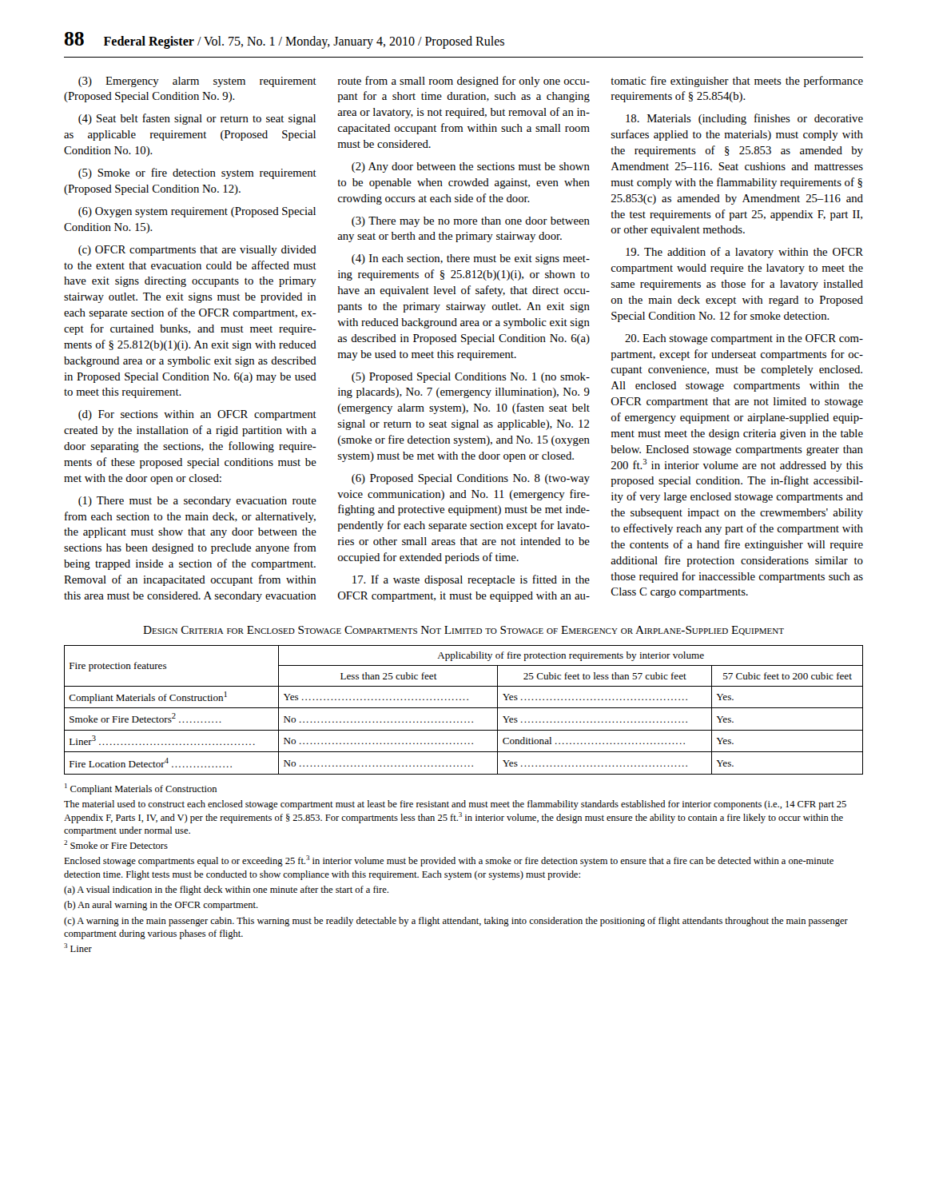88
Federal Register / Vol. 75, No. 1 / Monday, January 4, 2010 / Proposed Rules
(3) Emergency alarm system requirement (Proposed Special Condition No. 9).
(4) Seat belt fasten signal or return to seat signal as applicable requirement (Proposed Special Condition No. 10).
(5) Smoke or fire detection system requirement (Proposed Special Condition No. 12).
(6) Oxygen system requirement (Proposed Special Condition No. 15).
(c) OFCR compartments that are visually divided to the extent that evacuation could be affected must have exit signs directing occupants to the primary stairway outlet. The exit signs must be provided in each separate section of the OFCR compartment, except for curtained bunks, and must meet requirements of § 25.812(b)(1)(i). An exit sign with reduced background area or a symbolic exit sign as described in Proposed Special Condition No. 6(a) may be used to meet this requirement.
(d) For sections within an OFCR compartment created by the installation of a rigid partition with a door separating the sections, the following requirements of these proposed special conditions must be met with the door open or closed:
(1) There must be a secondary evacuation route from each section to the main deck, or alternatively, the applicant must show that any door between the sections has been designed to preclude anyone from being trapped inside a section of the compartment. Removal of an incapacitated occupant from within this area must be considered. A secondary evacuation route from a small room designed for only one occupant for a short time duration, such as a changing area or lavatory, is not required, but removal of an incapacitated occupant from within such a small room must be considered.
(2) Any door between the sections must be shown to be openable when crowded against, even when crowding occurs at each side of the door.
(3) There may be no more than one door between any seat or berth and the primary stairway door.
(4) In each section, there must be exit signs meeting requirements of § 25.812(b)(1)(i), or shown to have an equivalent level of safety, that direct occupants to the primary stairway outlet. An exit sign with reduced background area or a symbolic exit sign as described in Proposed Special Condition No. 6(a) may be used to meet this requirement.
(5) Proposed Special Conditions No. 1 (no smoking placards), No. 7 (emergency illumination), No. 9 (emergency alarm system), No. 10 (fasten seat belt signal or return to seat signal as applicable), No. 12 (smoke or fire detection system), and No. 15 (oxygen system) must be met with the door open or closed.
(6) Proposed Special Conditions No. 8 (two-way voice communication) and No. 11 (emergency firefighting and protective equipment) must be met independently for each separate section except for lavatories or other small areas that are not intended to be occupied for extended periods of time.
17. If a waste disposal receptacle is fitted in the OFCR compartment, it must be equipped with an automatic fire extinguisher that meets the performance requirements of § 25.854(b).
18. Materials (including finishes or decorative surfaces applied to the materials) must comply with the requirements of § 25.853 as amended by Amendment 25–116. Seat cushions and mattresses must comply with the flammability requirements of § 25.853(c) as amended by Amendment 25–116 and the test requirements of part 25, appendix F, part II, or other equivalent methods.
19. The addition of a lavatory within the OFCR compartment would require the lavatory to meet the same requirements as those for a lavatory installed on the main deck except with regard to Proposed Special Condition No. 12 for smoke detection.
20. Each stowage compartment in the OFCR compartment, except for underseat compartments for occupant convenience, must be completely enclosed. All enclosed stowage compartments within the OFCR compartment that are not limited to stowage of emergency equipment or airplane-supplied equipment must meet the design criteria given in the table below. Enclosed stowage compartments greater than 200 ft.3 in interior volume are not addressed by this proposed special condition. The in-flight accessibility of very large enclosed stowage compartments and the subsequent impact on the crewmembers' ability to effectively reach any part of the compartment with the contents of a hand fire extinguisher will require additional fire protection considerations similar to those required for inaccessible compartments such as Class C cargo compartments.
Design Criteria for Enclosed Stowage Compartments Not Limited to Stowage of Emergency or Airplane-Supplied Equipment
| Fire protection features | Applicability of fire protection requirements by interior volume |
| --- | --- |
| Less than 25 cubic feet | 25 Cubic feet to less than 57 cubic feet | 57 Cubic feet to 200 cubic feet |
| Compliant Materials of Construction 1 | Yes .............................................. | Yes .............................................. | Yes. |
| Smoke or Fire Detectors 2 ............ | No ................................................ | Yes .............................................. | Yes. |
| Liner 3 ........................................... | No ................................................ | Conditional .................................... | Yes. |
| Fire Location Detector 4 ................. | No ................................................ | Yes .............................................. | Yes. |
1 Compliant Materials of Construction
The material used to construct each enclosed stowage compartment must at least be fire resistant and must meet the flammability standards established for interior components (i.e., 14 CFR part 25 Appendix F, Parts I, IV, and V) per the requirements of § 25.853. For compartments less than 25 ft.3 in interior volume, the design must ensure the ability to contain a fire likely to occur within the compartment under normal use.
2 Smoke or Fire Detectors
Enclosed stowage compartments equal to or exceeding 25 ft.3 in interior volume must be provided with a smoke or fire detection system to ensure that a fire can be detected within a one-minute detection time. Flight tests must be conducted to show compliance with this requirement. Each system (or systems) must provide:
(a) A visual indication in the flight deck within one minute after the start of a fire.
(b) An aural warning in the OFCR compartment.
(c) A warning in the main passenger cabin. This warning must be readily detectable by a flight attendant, taking into consideration the positioning of flight attendants throughout the main passenger compartment during various phases of flight.
3 Liner